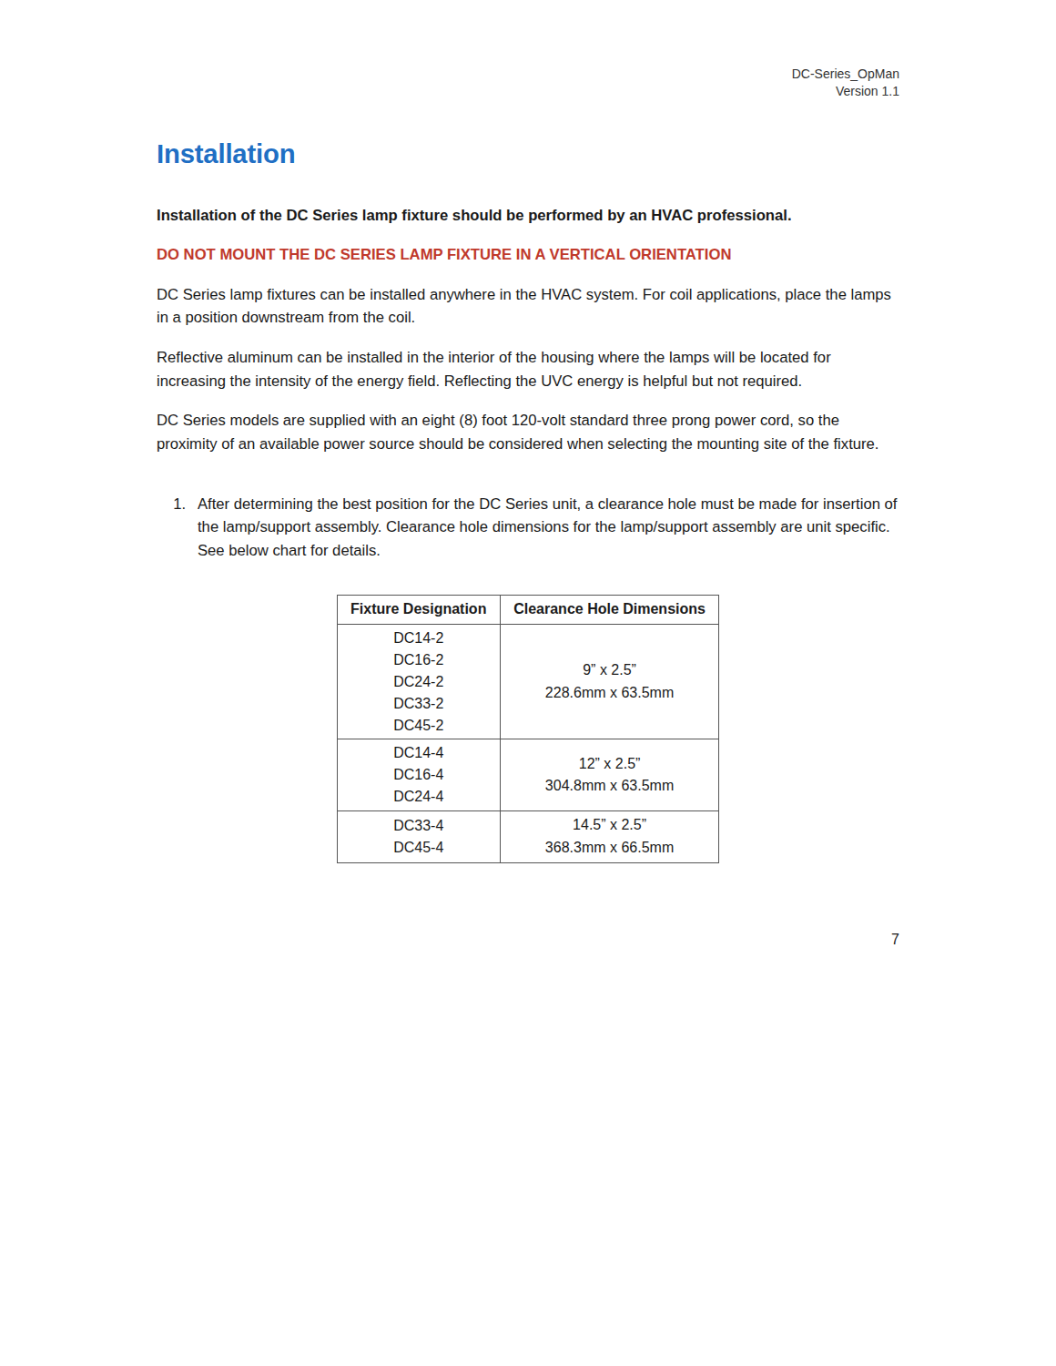DC-Series_OpMan
Version 1.1
Installation
Installation of the DC Series lamp fixture should be performed by an HVAC professional.
Do not mount the DC Series lamp fixture in a vertical orientation
DC Series lamp fixtures can be installed anywhere in the HVAC system. For coil applications, place the lamps in a position downstream from the coil.
Reflective aluminum can be installed in the interior of the housing where the lamps will be located for increasing the intensity of the energy field. Reflecting the UVC energy is helpful but not required.
DC Series models are supplied with an eight (8) foot 120-volt standard three prong power cord, so the proximity of an available power source should be considered when selecting the mounting site of the fixture.
After determining the best position for the DC Series unit, a clearance hole must be made for insertion of the lamp/support assembly. Clearance hole dimensions for the lamp/support assembly are unit specific. See below chart for details.
| Fixture Designation | Clearance Hole Dimensions |
| --- | --- |
| DC14-2 DC16-2 DC24-2 DC33-2 DC45-2 | 9” x 2.5” 228.6mm x 63.5mm |
| DC14-4 DC16-4 DC24-4 | 12” x 2.5” 304.8mm x 63.5mm |
| DC33-4 DC45-4 | 14.5” x 2.5” 368.3mm x 66.5mm |
7